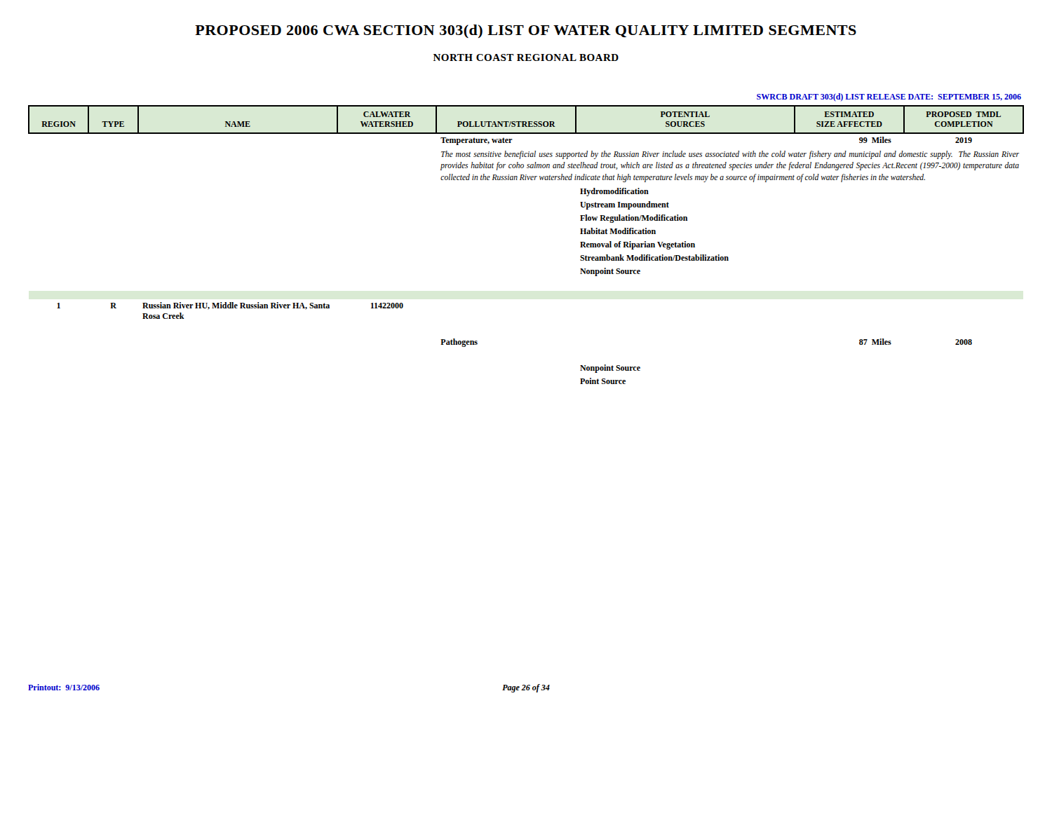PROPOSED 2006 CWA SECTION 303(d) LIST OF WATER QUALITY LIMITED SEGMENTS
NORTH COAST REGIONAL BOARD
SWRCB DRAFT 303(d) LIST RELEASE DATE: SEPTEMBER 15, 2006
| REGION | TYPE | NAME | CALWATER WATERSHED | POLLUTANT/STRESSOR | POTENTIAL SOURCES | ESTIMATED SIZE AFFECTED | PROPOSED TMDL COMPLETION |
| --- | --- | --- | --- | --- | --- | --- | --- |
| | | | | Temperature, water | | 99 Miles | 2019 |
| | The most sensitive beneficial uses supported by the Russian River include uses associated with the cold water fishery and municipal and domestic supply. The Russian River provides habitat for coho salmon and steelhead trout, which are listed as a threatened species under the federal Endangered Species Act.Recent (1997-2000) temperature data collected in the Russian River watershed indicate that high temperature levels may be a source of impairment of cold water fisheries in the watershed. |
| | Hydromodification | |
| | Upstream Impoundment | |
| | Flow Regulation/Modification | |
| | Habitat Modification | |
| | Removal of Riparian Vegetation | |
| | Streambank Modification/Destabilization | |
| | Nonpoint Source | |
| 1 | R | Russian River HU, Middle Russian River HA, Santa Rosa Creek | 11422000 | | | | |
| | Pathogens | | 87 Miles | 2008 |
| | Nonpoint Source | |
| | Point Source | |
Printout: 9/13/2006
Page 26 of 34